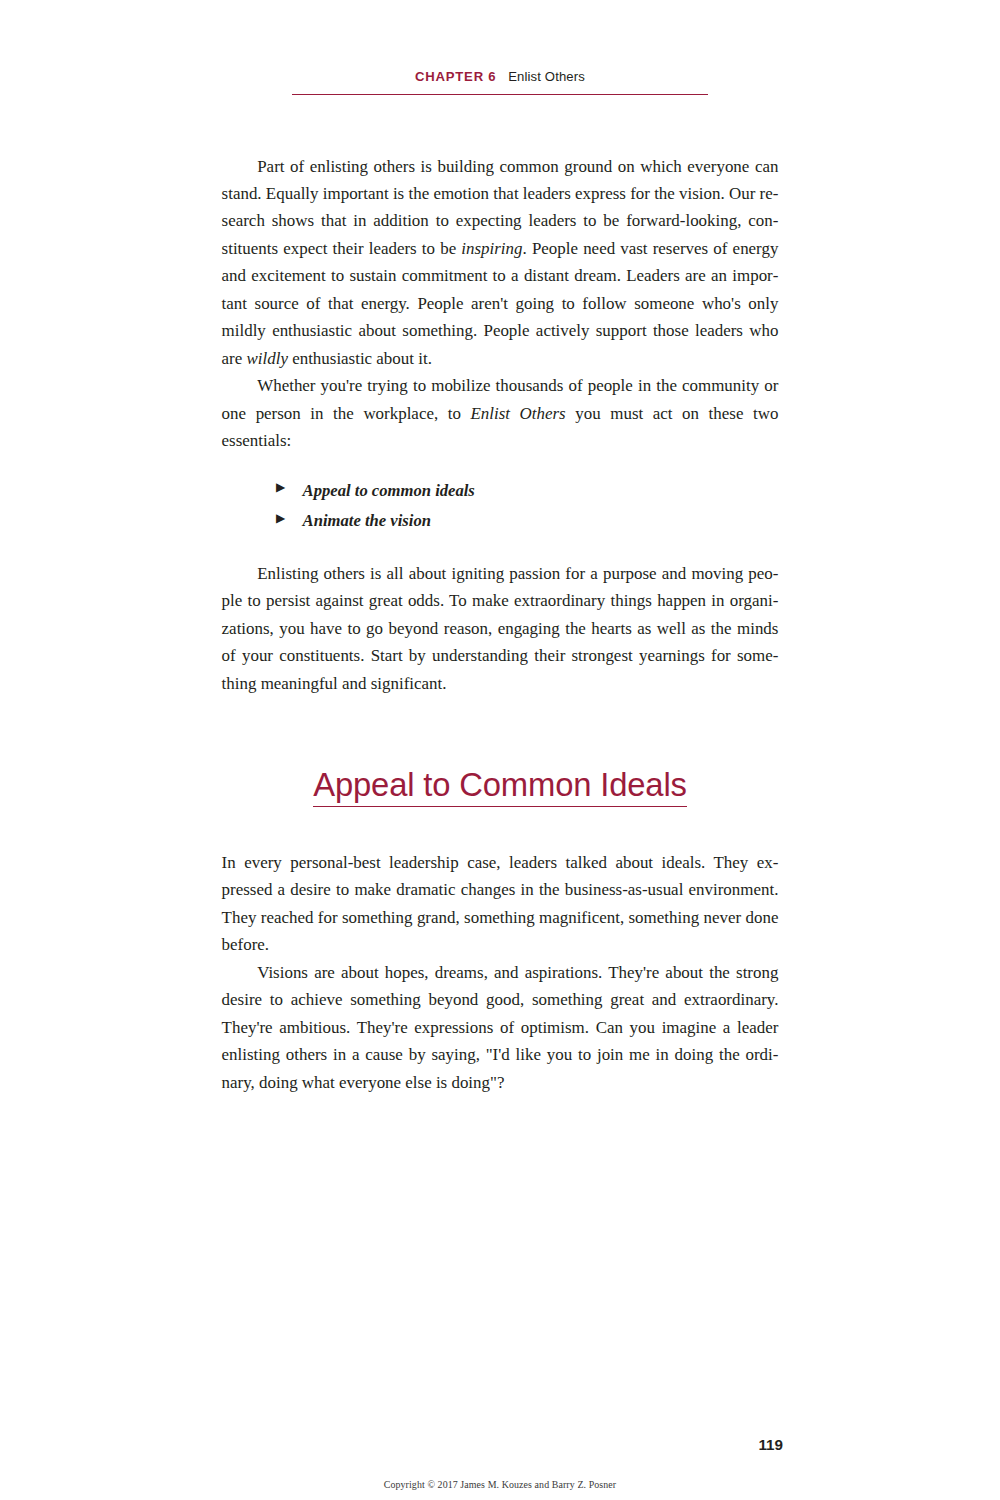Chapter 6 Enlist Others
Part of enlisting others is building common ground on which everyone can stand. Equally important is the emotion that leaders express for the vision. Our research shows that in addition to expecting leaders to be forward-looking, constituents expect their leaders to be inspiring. People need vast reserves of energy and excitement to sustain commitment to a distant dream. Leaders are an important source of that energy. People aren't going to follow someone who's only mildly enthusiastic about something. People actively support those leaders who are wildly enthusiastic about it.
Whether you're trying to mobilize thousands of people in the community or one person in the workplace, to Enlist Others you must act on these two essentials:
Appeal to common ideals
Animate the vision
Enlisting others is all about igniting passion for a purpose and moving people to persist against great odds. To make extraordinary things happen in organizations, you have to go beyond reason, engaging the hearts as well as the minds of your constituents. Start by understanding their strongest yearnings for something meaningful and significant.
Appeal to Common Ideals
In every personal-best leadership case, leaders talked about ideals. They expressed a desire to make dramatic changes in the business-as-usual environment. They reached for something grand, something magnificent, something never done before.
Visions are about hopes, dreams, and aspirations. They're about the strong desire to achieve something beyond good, something great and extraordinary. They're ambitious. They're expressions of optimism. Can you imagine a leader enlisting others in a cause by saying, "I'd like you to join me in doing the ordinary, doing what everyone else is doing"?
119
Copyright © 2017 James M. Kouzes and Barry Z. Posner